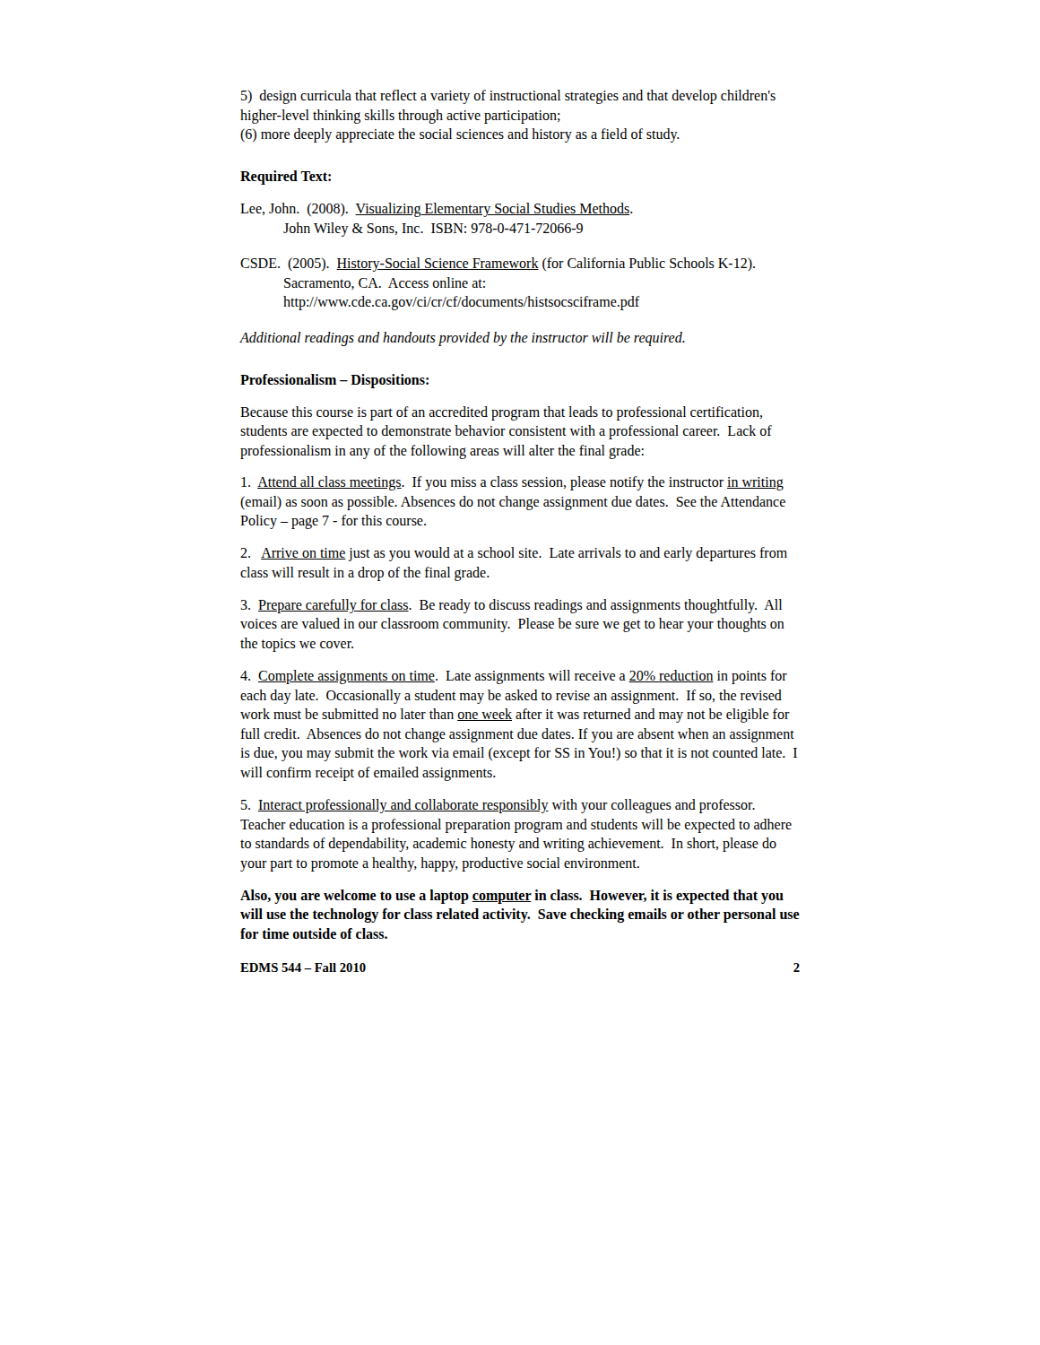5) design curricula that reflect a variety of instructional strategies and that develop children's higher-level thinking skills through active participation;
(6) more deeply appreciate the social sciences and history as a field of study.
Required Text:
Lee, John. (2008). Visualizing Elementary Social Studies Methods. John Wiley & Sons, Inc. ISBN: 978-0-471-72066-9
CSDE. (2005). History-Social Science Framework (for California Public Schools K-12). Sacramento, CA. Access online at: http://www.cde.ca.gov/ci/cr/cf/documents/histsocsciframe.pdf
Additional readings and handouts provided by the instructor will be required.
Professionalism – Dispositions:
Because this course is part of an accredited program that leads to professional certification, students are expected to demonstrate behavior consistent with a professional career. Lack of professionalism in any of the following areas will alter the final grade:
1. Attend all class meetings. If you miss a class session, please notify the instructor in writing (email) as soon as possible. Absences do not change assignment due dates. See the Attendance Policy – page 7 - for this course.
2. Arrive on time just as you would at a school site. Late arrivals to and early departures from class will result in a drop of the final grade.
3. Prepare carefully for class. Be ready to discuss readings and assignments thoughtfully. All voices are valued in our classroom community. Please be sure we get to hear your thoughts on the topics we cover.
4. Complete assignments on time. Late assignments will receive a 20% reduction in points for each day late. Occasionally a student may be asked to revise an assignment. If so, the revised work must be submitted no later than one week after it was returned and may not be eligible for full credit. Absences do not change assignment due dates. If you are absent when an assignment is due, you may submit the work via email (except for SS in You!) so that it is not counted late. I will confirm receipt of emailed assignments.
5. Interact professionally and collaborate responsibly with your colleagues and professor. Teacher education is a professional preparation program and students will be expected to adhere to standards of dependability, academic honesty and writing achievement. In short, please do your part to promote a healthy, happy, productive social environment.
Also, you are welcome to use a laptop computer in class. However, it is expected that you will use the technology for class related activity. Save checking emails or other personal use for time outside of class.
EDMS 544 – Fall 2010 2